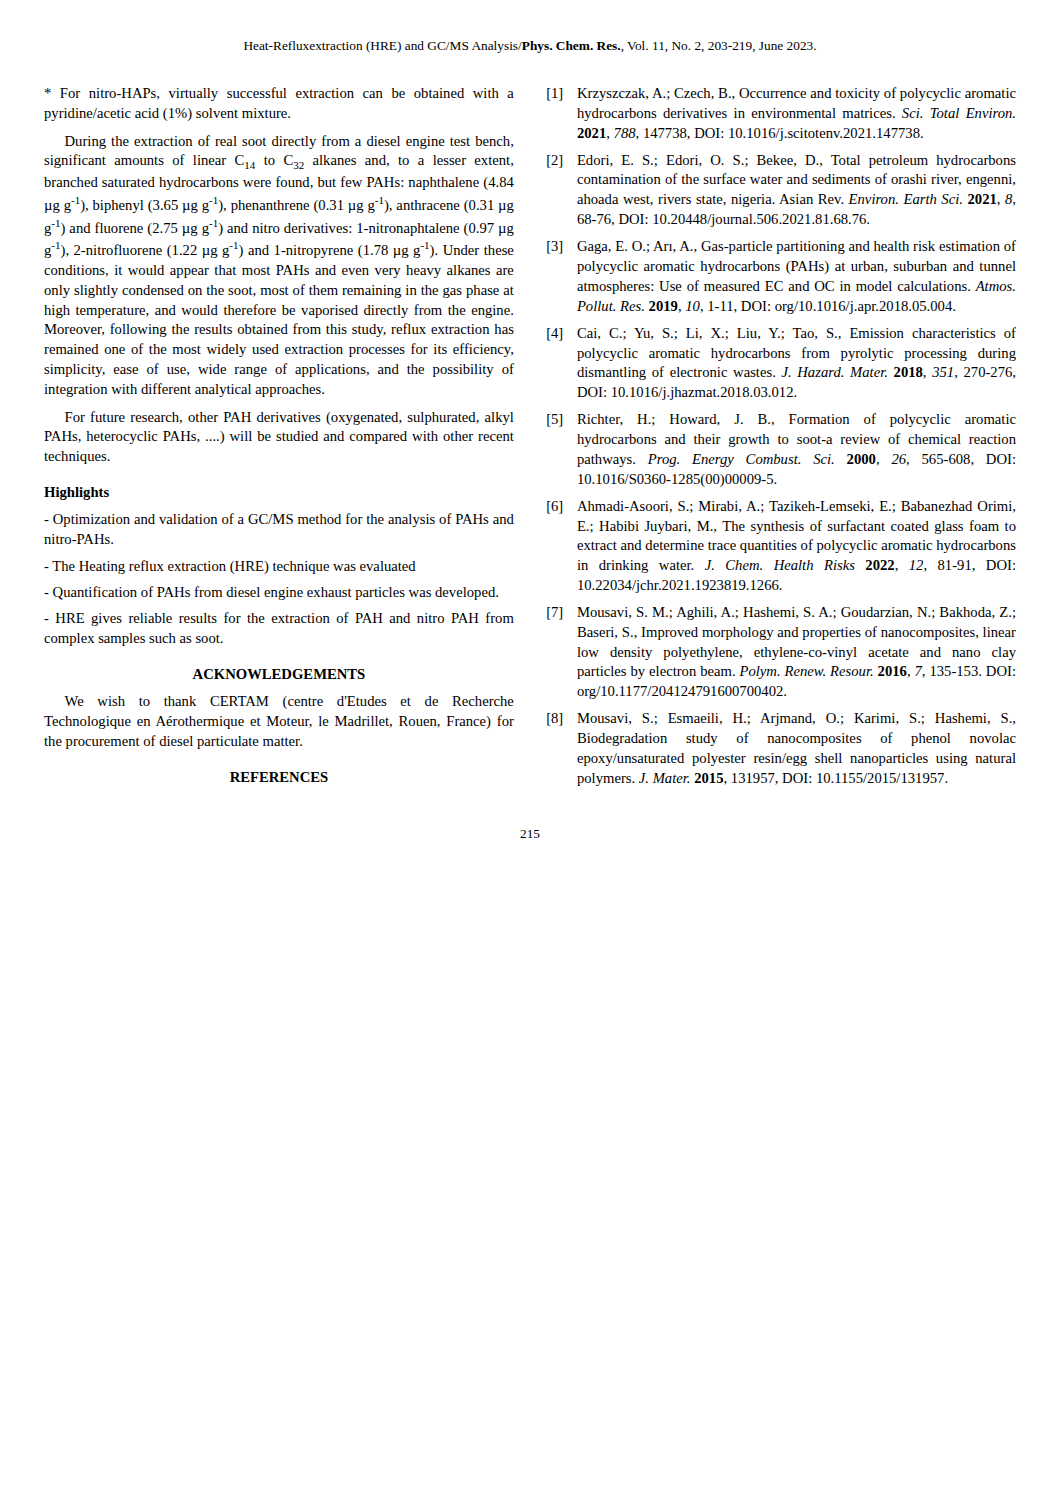Heat-Refluxextraction (HRE) and GC/MS Analysis/Phys. Chem. Res., Vol. 11, No. 2, 203-219, June 2023.
* For nitro-HAPs, virtually successful extraction can be obtained with a pyridine/acetic acid (1%) solvent mixture.
During the extraction of real soot directly from a diesel engine test bench, significant amounts of linear C14 to C32 alkanes and, to a lesser extent, branched saturated hydrocarbons were found, but few PAHs: naphthalene (4.84 µg g-1), biphenyl (3.65 µg g-1), phenanthrene (0.31 µg g-1), anthracene (0.31 µg g-1) and fluorene (2.75 µg g-1) and nitro derivatives: 1-nitronaphtalene (0.97 µg g-1), 2-nitrofluorene (1.22 µg g-1) and 1-nitropyrene (1.78 µg g-1). Under these conditions, it would appear that most PAHs and even very heavy alkanes are only slightly condensed on the soot, most of them remaining in the gas phase at high temperature, and would therefore be vaporised directly from the engine. Moreover, following the results obtained from this study, reflux extraction has remained one of the most widely used extraction processes for its efficiency, simplicity, ease of use, wide range of applications, and the possibility of integration with different analytical approaches.
For future research, other PAH derivatives (oxygenated, sulphurated, alkyl PAHs, heterocyclic PAHs, ....) will be studied and compared with other recent techniques.
Highlights
- Optimization and validation of a GC/MS method for the analysis of PAHs and nitro-PAHs.
- The Heating reflux extraction (HRE) technique was evaluated
- Quantification of PAHs from diesel engine exhaust particles was developed.
- HRE gives reliable results for the extraction of PAH and nitro PAH from complex samples such as soot.
Acknowledgements
We wish to thank CERTAM (centre d'Etudes et de Recherche Technologique en Aérothermique et Moteur, le Madrillet, Rouen, France) for the procurement of diesel particulate matter.
References
[1] Krzyszczak, A.; Czech, B., Occurrence and toxicity of polycyclic aromatic hydrocarbons derivatives in environmental matrices. Sci. Total Environ. 2021, 788, 147738, DOI: 10.1016/j.scitotenv.2021.147738.
[2] Edori, E. S.; Edori, O. S.; Bekee, D., Total petroleum hydrocarbons contamination of the surface water and sediments of orashi river, engenni, ahoada west, rivers state, nigeria. Asian Rev. Environ. Earth Sci. 2021, 8, 68-76, DOI: 10.20448/journal.506.2021.81.68.76.
[3] Gaga, E. O.; Arı, A., Gas-particle partitioning and health risk estimation of polycyclic aromatic hydrocarbons (PAHs) at urban, suburban and tunnel atmospheres: Use of measured EC and OC in model calculations. Atmos. Pollut. Res. 2019, 10, 1-11, DOI: org/10.1016/j.apr.2018.05.004.
[4] Cai, C.; Yu, S.; Li, X.; Liu, Y.; Tao, S., Emission characteristics of polycyclic aromatic hydrocarbons from pyrolytic processing during dismantling of electronic wastes. J. Hazard. Mater. 2018, 351, 270-276, DOI: 10.1016/j.jhazmat.2018.03.012.
[5] Richter, H.; Howard, J. B., Formation of polycyclic aromatic hydrocarbons and their growth to soot-a review of chemical reaction pathways. Prog. Energy Combust. Sci. 2000, 26, 565-608, DOI: 10.1016/S0360-1285(00)00009-5.
[6] Ahmadi-Asoori, S.; Mirabi, A.; Tazikeh-Lemseki, E.; Babanezhad Orimi, E.; Habibi Juybari, M., The synthesis of surfactant coated glass foam to extract and determine trace quantities of polycyclic aromatic hydrocarbons in drinking water. J. Chem. Health Risks 2022, 12, 81-91, DOI: 10.22034/jchr.2021.1923819.1266.
[7] Mousavi, S. M.; Aghili, A.; Hashemi, S. A.; Goudarzian, N.; Bakhoda, Z.; Baseri, S., Improved morphology and properties of nanocomposites, linear low density polyethylene, ethylene-co-vinyl acetate and nano clay particles by electron beam. Polym. Renew. Resour. 2016, 7, 135-153. DOI: org/10.1177/204124791600700402.
[8] Mousavi, S.; Esmaeili, H.; Arjmand, O.; Karimi, S.; Hashemi, S., Biodegradation study of nanocomposites of phenol novolac epoxy/unsaturated polyester resin/egg shell nanoparticles using natural polymers. J. Mater. 2015, 131957, DOI: 10.1155/2015/131957.
215